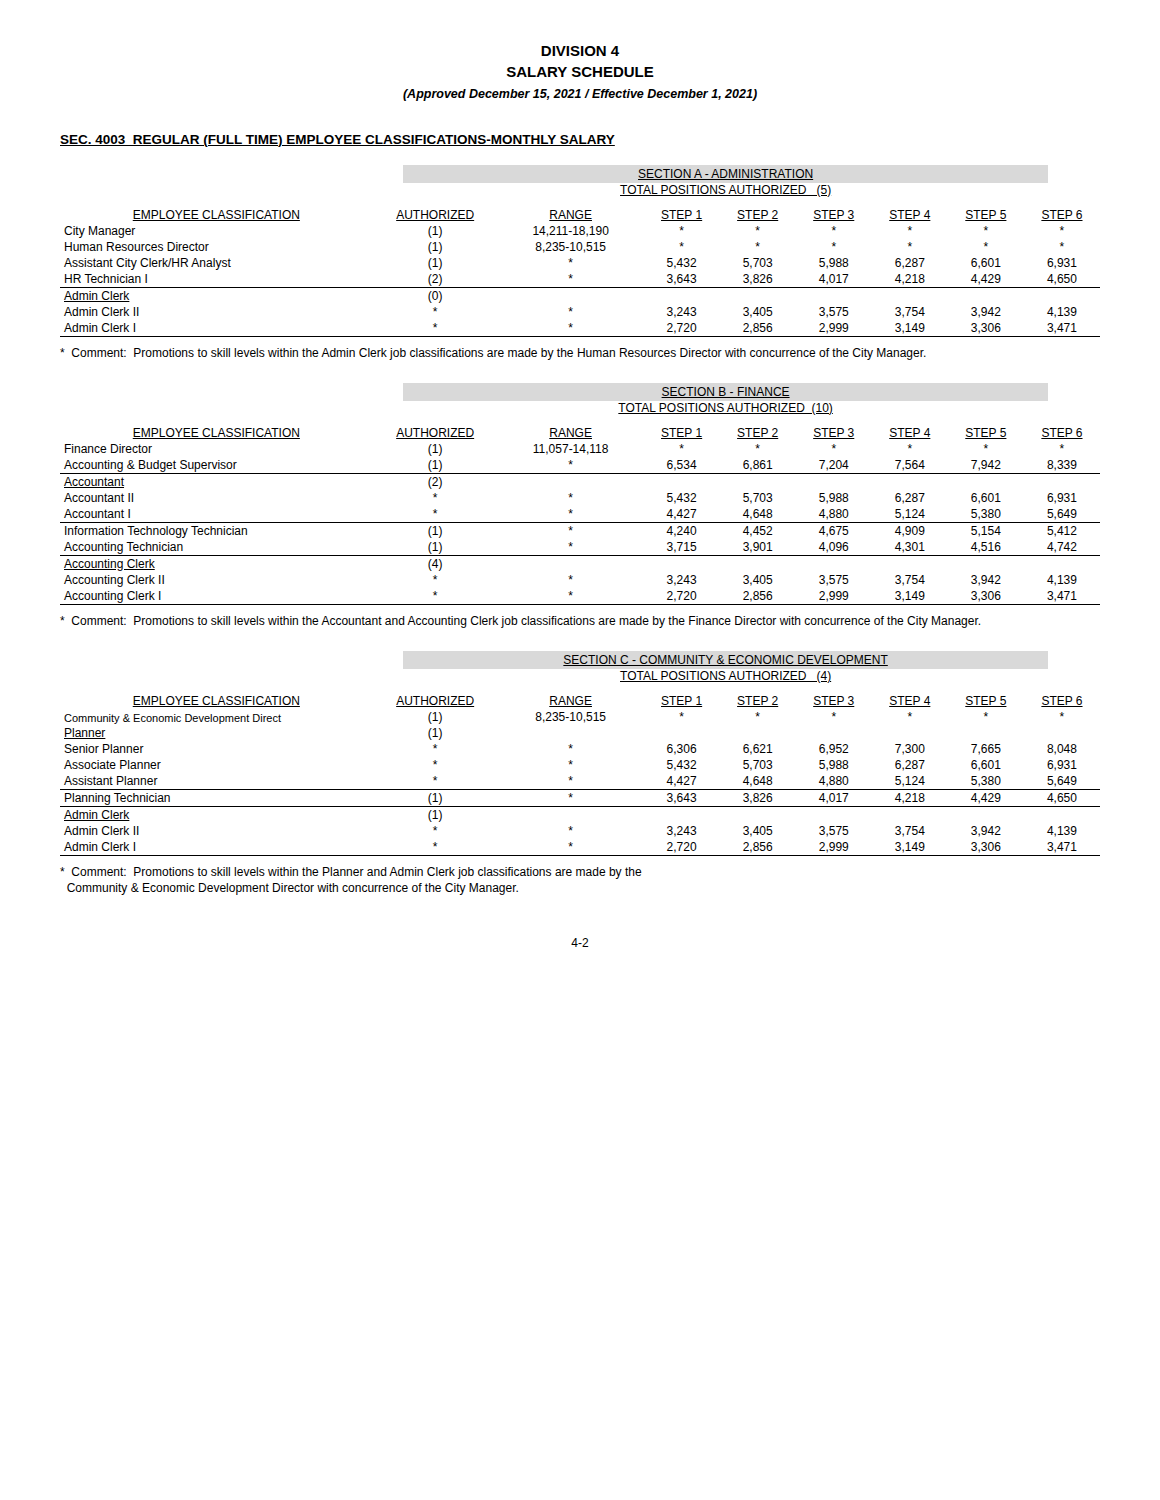DIVISION 4
SALARY SCHEDULE
(Approved December 15, 2021 / Effective December 1, 2021)
SEC. 4003 REGULAR (FULL TIME) EMPLOYEE CLASSIFICATIONS-MONTHLY SALARY
SECTION A - ADMINISTRATION
TOTAL POSITIONS AUTHORIZED (5)
| EMPLOYEE CLASSIFICATION | AUTHORIZED | RANGE | STEP 1 | STEP 2 | STEP 3 | STEP 4 | STEP 5 | STEP 6 |
| --- | --- | --- | --- | --- | --- | --- | --- | --- |
| City Manager | (1) | 14,211-18,190 | * | * | * | * | * | * |
| Human Resources Director | (1) | 8,235-10,515 | * | * | * | * | * | * |
| Assistant City Clerk/HR Analyst | (1) | * | 5,432 | 5,703 | 5,988 | 6,287 | 6,601 | 6,931 |
| HR Technician I | (2) | * | 3,643 | 3,826 | 4,017 | 4,218 | 4,429 | 4,650 |
| Admin Clerk | (0) | | | | | | | |
| Admin Clerk II | * | * | 3,243 | 3,405 | 3,575 | 3,754 | 3,942 | 4,139 |
| Admin Clerk I | * | * | 2,720 | 2,856 | 2,999 | 3,149 | 3,306 | 3,471 |
* Comment: Promotions to skill levels within the Admin Clerk job classifications are made by the Human Resources Director with concurrence of the City Manager.
SECTION B - FINANCE
TOTAL POSITIONS AUTHORIZED (10)
| EMPLOYEE CLASSIFICATION | AUTHORIZED | RANGE | STEP 1 | STEP 2 | STEP 3 | STEP 4 | STEP 5 | STEP 6 |
| --- | --- | --- | --- | --- | --- | --- | --- | --- |
| Finance Director | (1) | 11,057-14,118 | * | * | * | * | * | * |
| Accounting & Budget Supervisor | (1) | * | 6,534 | 6,861 | 7,204 | 7,564 | 7,942 | 8,339 |
| Accountant | (2) | | | | | | | |
| Accountant II | * | * | 5,432 | 5,703 | 5,988 | 6,287 | 6,601 | 6,931 |
| Accountant I | * | * | 4,427 | 4,648 | 4,880 | 5,124 | 5,380 | 5,649 |
| Information Technology Technician | (1) | * | 4,240 | 4,452 | 4,675 | 4,909 | 5,154 | 5,412 |
| Accounting Technician | (1) | * | 3,715 | 3,901 | 4,096 | 4,301 | 4,516 | 4,742 |
| Accounting Clerk | (4) | | | | | | | |
| Accounting Clerk II | * | * | 3,243 | 3,405 | 3,575 | 3,754 | 3,942 | 4,139 |
| Accounting Clerk I | * | * | 2,720 | 2,856 | 2,999 | 3,149 | 3,306 | 3,471 |
* Comment: Promotions to skill levels within the Accountant and Accounting Clerk job classifications are made by the Finance Director with concurrence of the City Manager.
SECTION C - COMMUNITY & ECONOMIC DEVELOPMENT
TOTAL POSITIONS AUTHORIZED (4)
| EMPLOYEE CLASSIFICATION | AUTHORIZED | RANGE | STEP 1 | STEP 2 | STEP 3 | STEP 4 | STEP 5 | STEP 6 |
| --- | --- | --- | --- | --- | --- | --- | --- | --- |
| Community & Economic Development Direct | (1) | 8,235-10,515 | * | * | * | * | * | * |
| Planner | (1) | | | | | | | |
| Senior Planner | * | * | 6,306 | 6,621 | 6,952 | 7,300 | 7,665 | 8,048 |
| Associate Planner | * | * | 5,432 | 5,703 | 5,988 | 6,287 | 6,601 | 6,931 |
| Assistant Planner | * | * | 4,427 | 4,648 | 4,880 | 5,124 | 5,380 | 5,649 |
| Planning Technician | (1) | * | 3,643 | 3,826 | 4,017 | 4,218 | 4,429 | 4,650 |
| Admin Clerk | (1) | | | | | | | |
| Admin Clerk II | * | * | 3,243 | 3,405 | 3,575 | 3,754 | 3,942 | 4,139 |
| Admin Clerk I | * | * | 2,720 | 2,856 | 2,999 | 3,149 | 3,306 | 3,471 |
* Comment: Promotions to skill levels within the Planner and Admin Clerk job classifications are made by the
Community & Economic Development Director with concurrence of the City Manager.
4-2